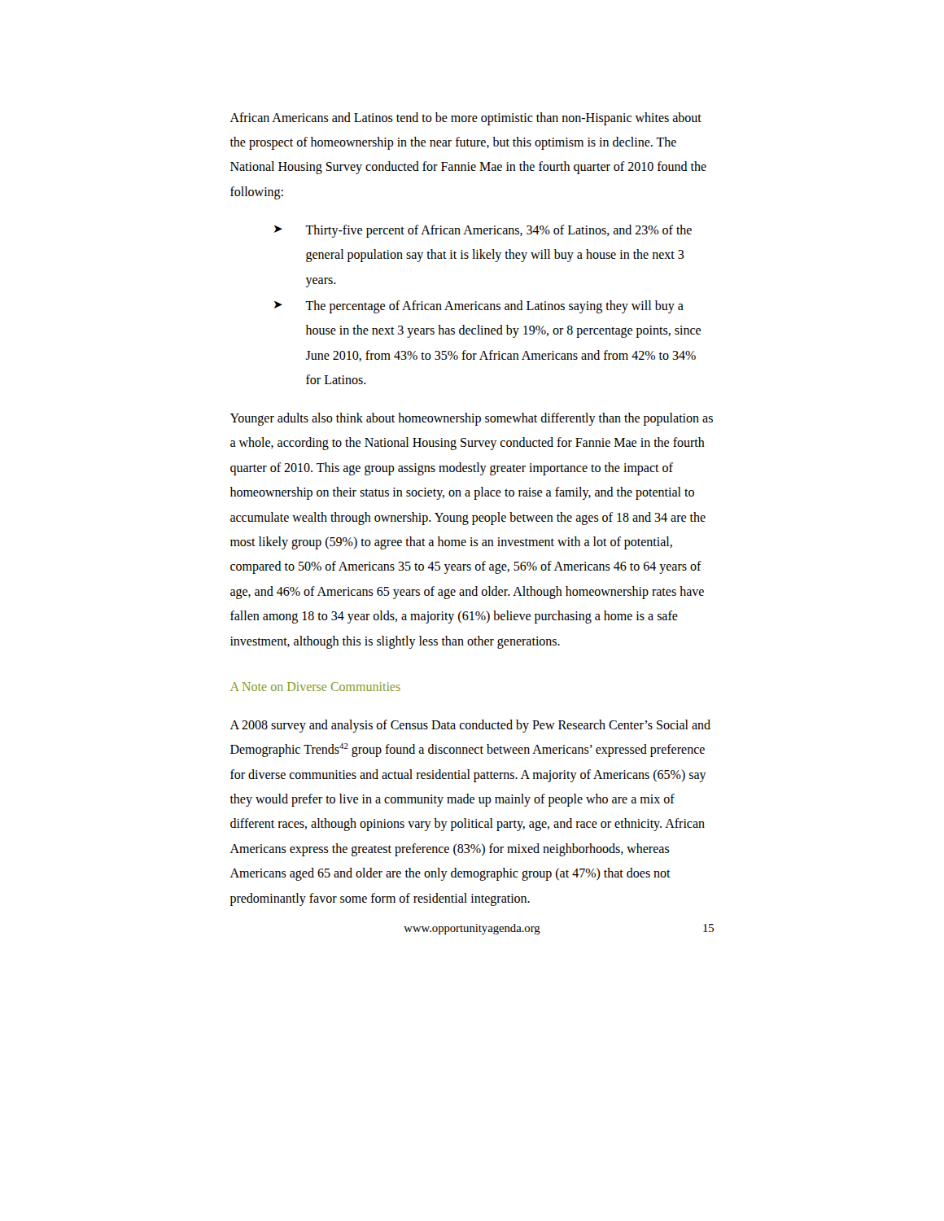African Americans and Latinos tend to be more optimistic than non-Hispanic whites about the prospect of homeownership in the near future, but this optimism is in decline. The National Housing Survey conducted for Fannie Mae in the fourth quarter of 2010 found the following:
Thirty-five percent of African Americans, 34% of Latinos, and 23% of the general population say that it is likely they will buy a house in the next 3 years.
The percentage of African Americans and Latinos saying they will buy a house in the next 3 years has declined by 19%, or 8 percentage points, since June 2010, from 43% to 35% for African Americans and from 42% to 34% for Latinos.
Younger adults also think about homeownership somewhat differently than the population as a whole, according to the National Housing Survey conducted for Fannie Mae in the fourth quarter of 2010. This age group assigns modestly greater importance to the impact of homeownership on their status in society, on a place to raise a family, and the potential to accumulate wealth through ownership. Young people between the ages of 18 and 34 are the most likely group (59%) to agree that a home is an investment with a lot of potential, compared to 50% of Americans 35 to 45 years of age, 56% of Americans 46 to 64 years of age, and 46% of Americans 65 years of age and older. Although homeownership rates have fallen among 18 to 34 year olds, a majority (61%) believe purchasing a home is a safe investment, although this is slightly less than other generations.
A Note on Diverse Communities
A 2008 survey and analysis of Census Data conducted by Pew Research Center’s Social and Demographic Trends42 group found a disconnect between Americans’ expressed preference for diverse communities and actual residential patterns. A majority of Americans (65%) say they would prefer to live in a community made up mainly of people who are a mix of different races, although opinions vary by political party, age, and race or ethnicity. African Americans express the greatest preference (83%) for mixed neighborhoods, whereas Americans aged 65 and older are the only demographic group (at 47%) that does not predominantly favor some form of residential integration.
www.opportunityagenda.org
15